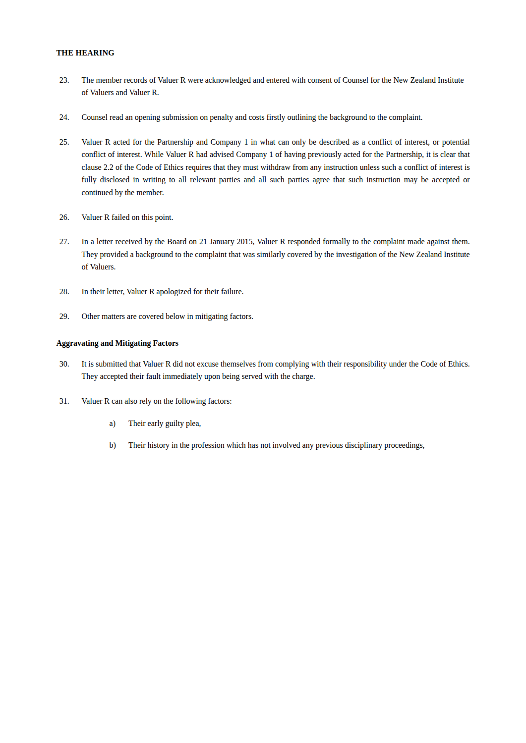THE HEARING
The member records of Valuer R were acknowledged and entered with consent of Counsel for the New Zealand Institute of Valuers and Valuer R.
Counsel read an opening submission on penalty and costs firstly outlining the background to the complaint.
Valuer R acted for the Partnership and Company 1 in what can only be described as a conflict of interest, or potential conflict of interest. While Valuer R had advised Company 1 of having previously acted for the Partnership, it is clear that clause 2.2 of the Code of Ethics requires that they must withdraw from any instruction unless such a conflict of interest is fully disclosed in writing to all relevant parties and all such parties agree that such instruction may be accepted or continued by the member.
Valuer R failed on this point.
In a letter received by the Board on 21 January 2015, Valuer R responded formally to the complaint made against them. They provided a background to the complaint that was similarly covered by the investigation of the New Zealand Institute of Valuers.
In their letter, Valuer R apologized for their failure.
Other matters are covered below in mitigating factors.
Aggravating and Mitigating Factors
It is submitted that Valuer R did not excuse themselves from complying with their responsibility under the Code of Ethics. They accepted their fault immediately upon being served with the charge.
Valuer R can also rely on the following factors:
Their early guilty plea,
Their history in the profession which has not involved any previous disciplinary proceedings,